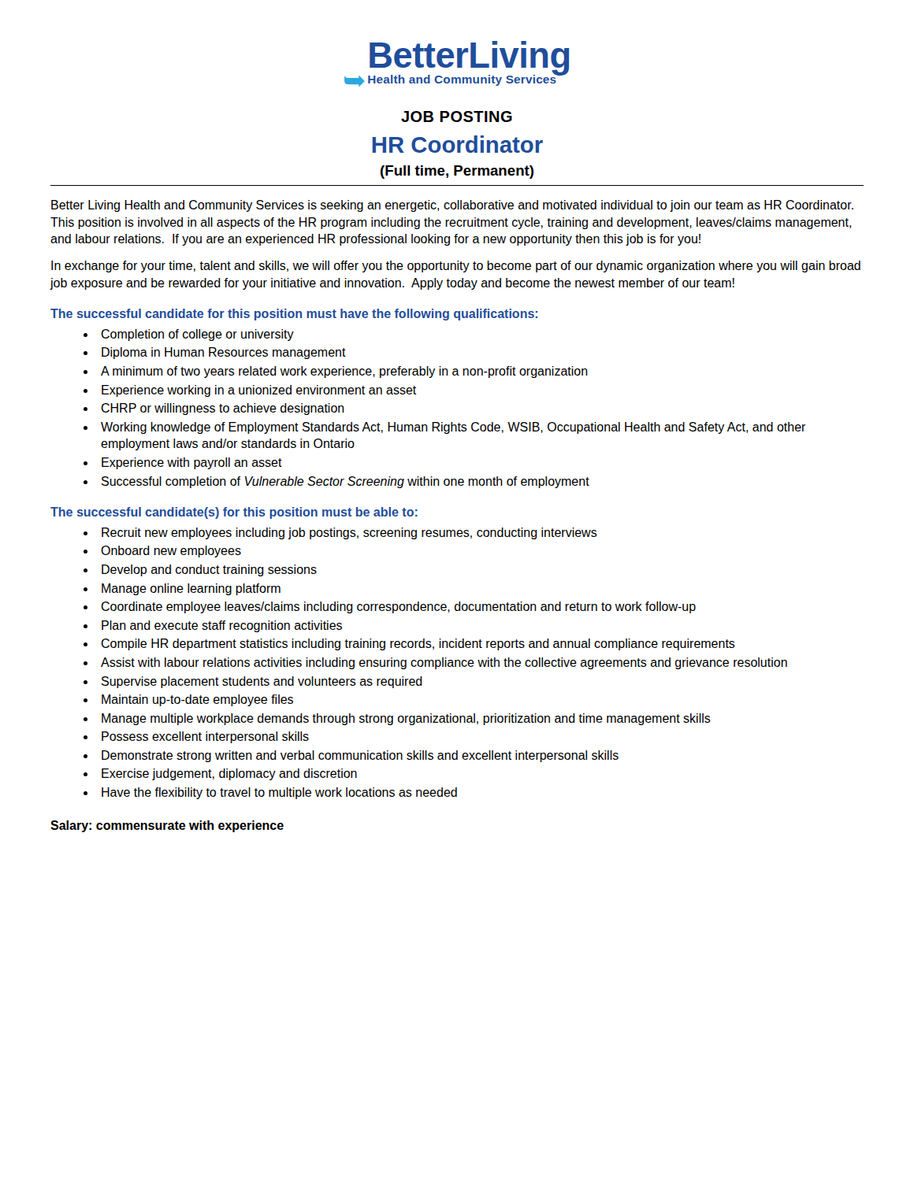➥ Better Living
Health and Community Services
JOB POSTING
HR Coordinator
(Full time, Permanent)
Better Living Health and Community Services is seeking an energetic, collaborative and motivated individual to join our team as HR Coordinator. This position is involved in all aspects of the HR program including the recruitment cycle, training and development, leaves/claims management, and labour relations. If you are an experienced HR professional looking for a new opportunity then this job is for you!
In exchange for your time, talent and skills, we will offer you the opportunity to become part of our dynamic organization where you will gain broad job exposure and be rewarded for your initiative and innovation. Apply today and become the newest member of our team!
The successful candidate for this position must have the following qualifications:
Completion of college or university
Diploma in Human Resources management
A minimum of two years related work experience, preferably in a non-profit organization
Experience working in a unionized environment an asset
CHRP or willingness to achieve designation
Working knowledge of Employment Standards Act, Human Rights Code, WSIB, Occupational Health and Safety Act, and other employment laws and/or standards in Ontario
Experience with payroll an asset
Successful completion of Vulnerable Sector Screening within one month of employment
The successful candidate(s) for this position must be able to:
Recruit new employees including job postings, screening resumes, conducting interviews
Onboard new employees
Develop and conduct training sessions
Manage online learning platform
Coordinate employee leaves/claims including correspondence, documentation and return to work follow-up
Plan and execute staff recognition activities
Compile HR department statistics including training records, incident reports and annual compliance requirements
Assist with labour relations activities including ensuring compliance with the collective agreements and grievance resolution
Supervise placement students and volunteers as required
Maintain up-to-date employee files
Manage multiple workplace demands through strong organizational, prioritization and time management skills
Possess excellent interpersonal skills
Demonstrate strong written and verbal communication skills and excellent interpersonal skills
Exercise judgement, diplomacy and discretion
Have the flexibility to travel to multiple work locations as needed
Salary: commensurate with experience